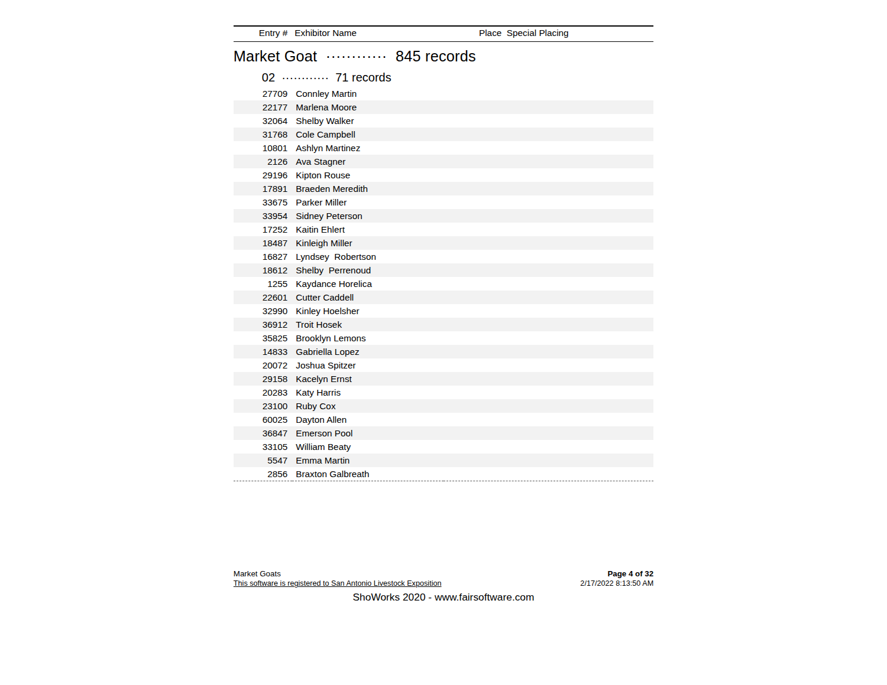| Entry # | Exhibitor Name | Place Special Placing |
| --- | --- | --- |
| Market Goat ············ 845 records |
| 02 ············ 71 records |
| 27709 | Connley Martin | |
| 22177 | Marlena Moore | |
| 32064 | Shelby Walker | |
| 31768 | Cole Campbell | |
| 10801 | Ashlyn Martinez | |
| 2126 | Ava Stagner | |
| 29196 | Kipton Rouse | |
| 17891 | Braeden Meredith | |
| 33675 | Parker Miller | |
| 33954 | Sidney Peterson | |
| 17252 | Kaitin Ehlert | |
| 18487 | Kinleigh Miller | |
| 16827 | Lyndsey Robertson | |
| 18612 | Shelby Perrenoud | |
| 1255 | Kaydance Horelica | |
| 22601 | Cutter Caddell | |
| 32990 | Kinley Hoelsher | |
| 36912 | Troit Hosek | |
| 35825 | Brooklyn Lemons | |
| 14833 | Gabriella Lopez | |
| 20072 | Joshua Spitzer | |
| 29158 | Kacelyn Ernst | |
| 20283 | Katy Harris | |
| 23100 | Ruby Cox | |
| 60025 | Dayton Allen | |
| 36847 | Emerson Pool | |
| 33105 | William Beaty | |
| 5547 | Emma Martin | |
| 2856 | Braxton Galbreath | |
Market Goats Page 4 of 32
This software is registered to San Antonio Livestock Exposition 2/17/2022 8:13:50 AM
ShoWorks 2020 - www.fairsoftware.com